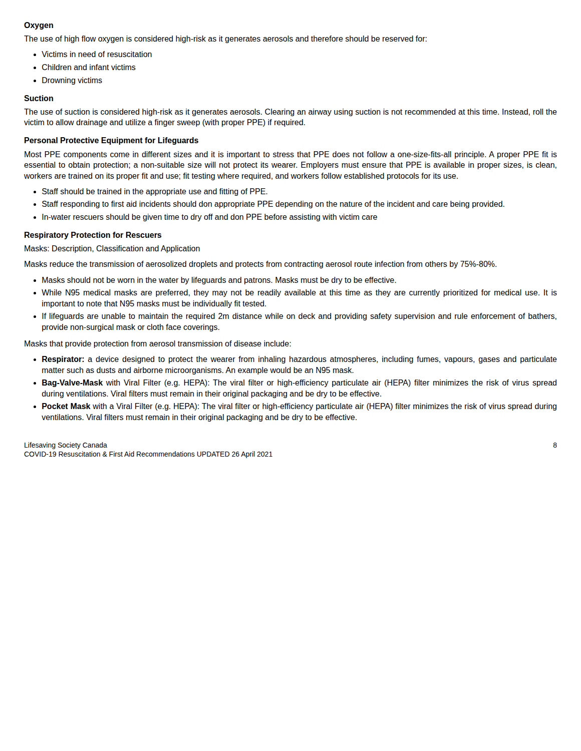Oxygen
The use of high flow oxygen is considered high-risk as it generates aerosols and therefore should be reserved for:
Victims in need of resuscitation
Children and infant victims
Drowning victims
Suction
The use of suction is considered high-risk as it generates aerosols. Clearing an airway using suction is not recommended at this time. Instead, roll the victim to allow drainage and utilize a finger sweep (with proper PPE) if required.
Personal Protective Equipment for Lifeguards
Most PPE components come in different sizes and it is important to stress that PPE does not follow a one-size-fits-all principle. A proper PPE fit is essential to obtain protection; a non-suitable size will not protect its wearer. Employers must ensure that PPE is available in proper sizes, is clean, workers are trained on its proper fit and use; fit testing where required, and workers follow established protocols for its use.
Staff should be trained in the appropriate use and fitting of PPE.
Staff responding to first aid incidents should don appropriate PPE depending on the nature of the incident and care being provided.
In-water rescuers should be given time to dry off and don PPE before assisting with victim care
Respiratory Protection for Rescuers
Masks: Description, Classification and Application
Masks reduce the transmission of aerosolized droplets and protects from contracting aerosol route infection from others by 75%-80%.
Masks should not be worn in the water by lifeguards and patrons. Masks must be dry to be effective.
While N95 medical masks are preferred, they may not be readily available at this time as they are currently prioritized for medical use. It is important to note that N95 masks must be individually fit tested.
If lifeguards are unable to maintain the required 2m distance while on deck and providing safety supervision and rule enforcement of bathers, provide non-surgical mask or cloth face coverings.
Masks that provide protection from aerosol transmission of disease include:
Respirator: a device designed to protect the wearer from inhaling hazardous atmospheres, including fumes, vapours, gases and particulate matter such as dusts and airborne microorganisms. An example would be an N95 mask.
Bag-Valve-Mask with Viral Filter (e.g. HEPA): The viral filter or high-efficiency particulate air (HEPA) filter minimizes the risk of virus spread during ventilations. Viral filters must remain in their original packaging and be dry to be effective.
Pocket Mask with a Viral Filter (e.g. HEPA): The viral filter or high-efficiency particulate air (HEPA) filter minimizes the risk of virus spread during ventilations. Viral filters must remain in their original packaging and be dry to be effective.
8
Lifesaving Society Canada
COVID-19 Resuscitation & First Aid Recommendations UPDATED 26 April 2021